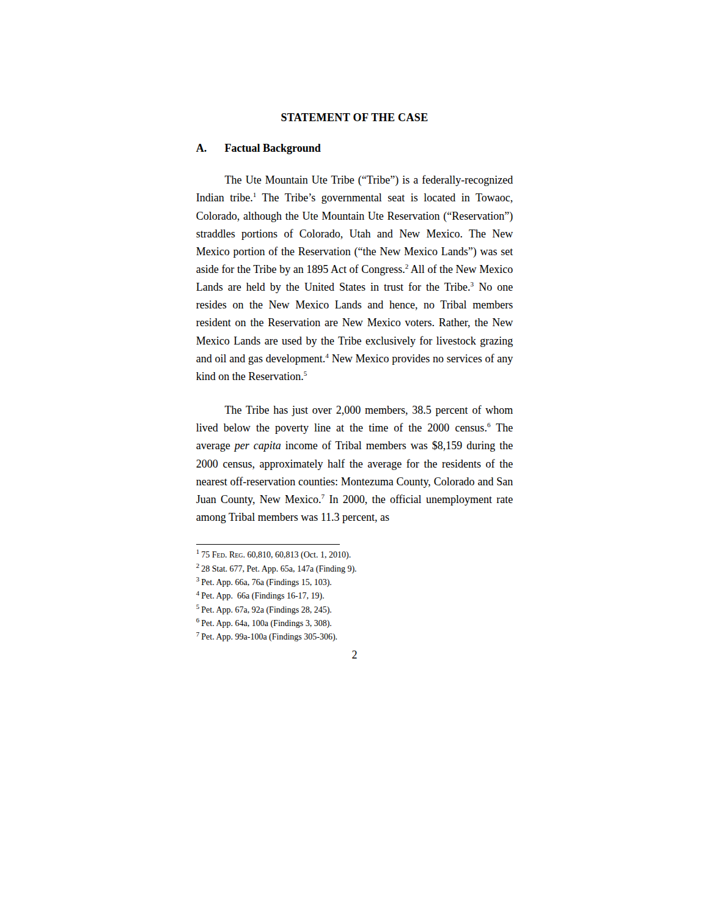STATEMENT OF THE CASE
A. Factual Background
The Ute Mountain Ute Tribe (“Tribe”) is a federally-recognized Indian tribe.1 The Tribe’s governmental seat is located in Towaoc, Colorado, although the Ute Mountain Ute Reservation (“Reservation”) straddles portions of Colorado, Utah and New Mexico. The New Mexico portion of the Reservation (“the New Mexico Lands”) was set aside for the Tribe by an 1895 Act of Congress.2 All of the New Mexico Lands are held by the United States in trust for the Tribe.3 No one resides on the New Mexico Lands and hence, no Tribal members resident on the Reservation are New Mexico voters. Rather, the New Mexico Lands are used by the Tribe exclusively for livestock grazing and oil and gas development.4 New Mexico provides no services of any kind on the Reservation.5
The Tribe has just over 2,000 members, 38.5 percent of whom lived below the poverty line at the time of the 2000 census.6 The average per capita income of Tribal members was $8,159 during the 2000 census, approximately half the average for the residents of the nearest off-reservation counties: Montezuma County, Colorado and San Juan County, New Mexico.7 In 2000, the official unemployment rate among Tribal members was 11.3 percent, as
175 Fed. Reg. 60,810, 60,813 (Oct. 1, 2010).
228 Stat. 677, Pet. App. 65a, 147a (Finding 9).
3 Pet. App. 66a, 76a (Findings 15, 103).
4 Pet. App. 66a (Findings 16-17, 19).
5 Pet. App. 67a, 92a (Findings 28, 245).
6 Pet. App. 64a, 100a (Findings 3, 308).
7 Pet. App. 99a-100a (Findings 305-306).
2